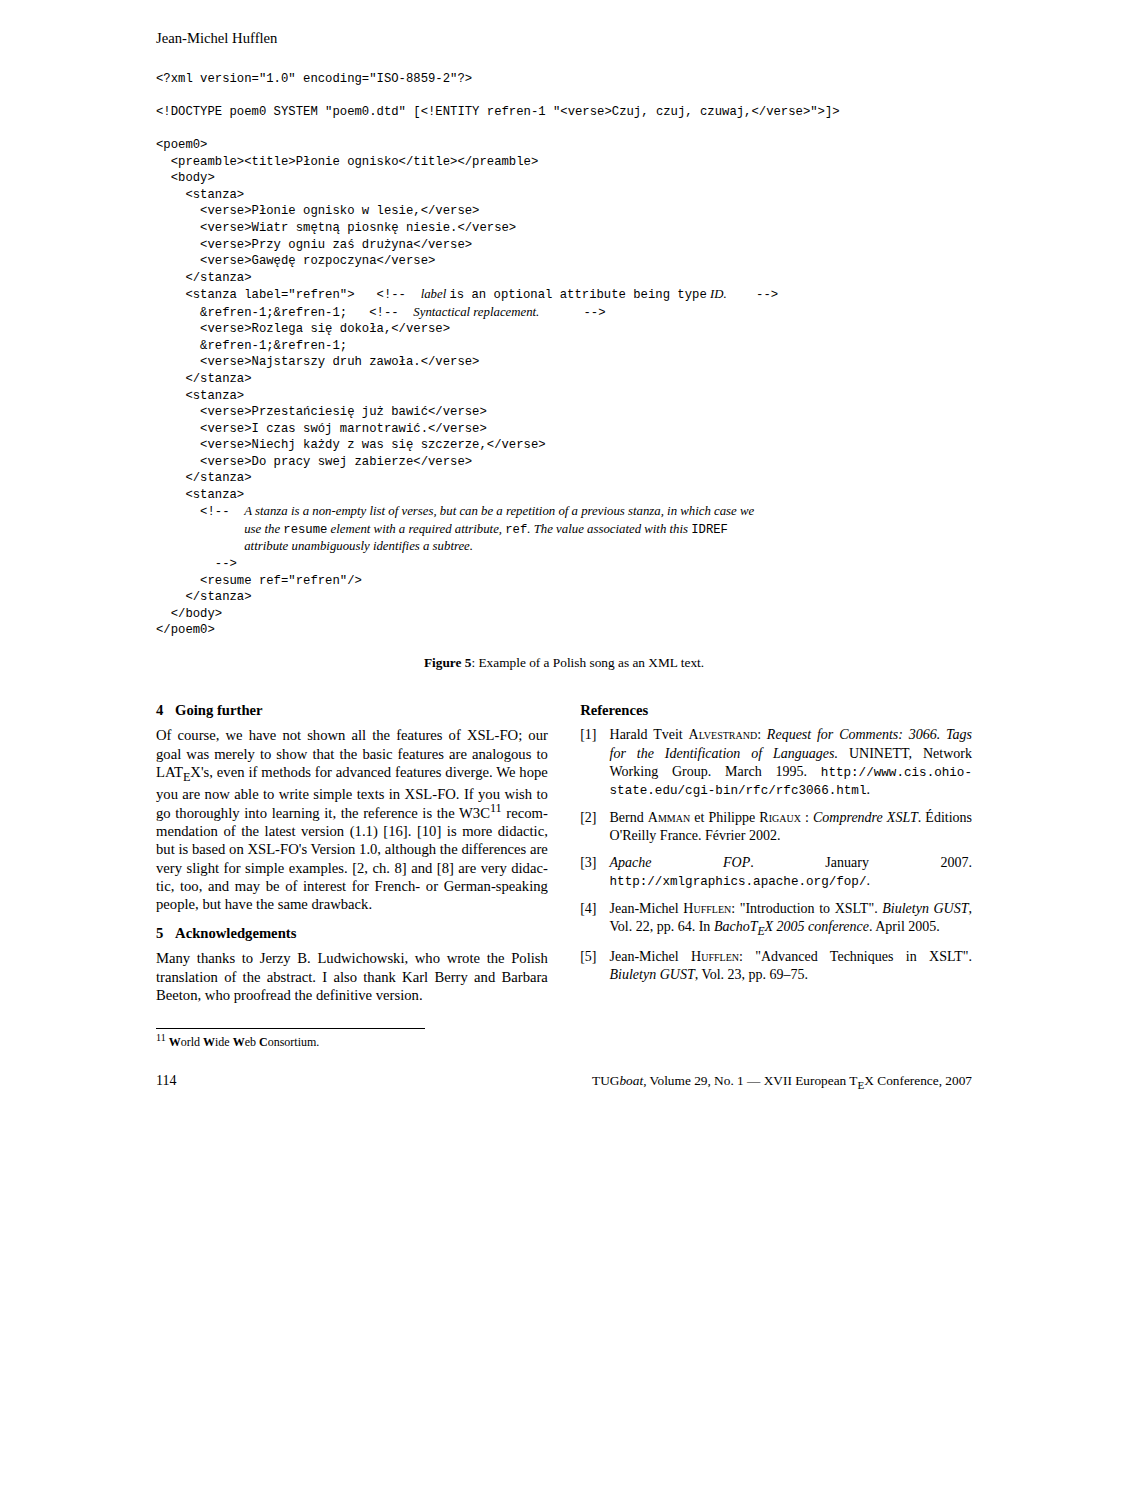Jean-Michel Hufflen
<?xml version="1.0" encoding="ISO-8859-2"?>

<!DOCTYPE poem0 SYSTEM "poem0.dtd" [<!ENTITY refren-1 "<verse>Czuj, czuj, czuwaj,</verse>">]>

<poem0>
  <preamble><title>Płonie ognisko</title></preamble>
  <body>
    <stanza>
      <verse>Płonie ognisko w lesie,</verse>
      <verse>Wiatr smętną piosnkę niesie.</verse>
      <verse>Przy ogniu zaś drużyna</verse>
      <verse>Gawędę rozpoczyna</verse>
    </stanza>
    <stanza label="refren">   <!--  label is an optional attribute being type ID.    -->
      &refren-1;&refren-1;   <!--  Syntactical replacement.      -->
      <verse>Rozlega się dokoła,</verse>
      &refren-1;&refren-1;
      <verse>Najstarszy druh zawoła.</verse>
    </stanza>
    <stanza>
      <verse>Przestańciesię już bawić</verse>
      <verse>I czas swój marnotrawić.</verse>
      <verse>Niechj każdy z was się szczerze,</verse>
      <verse>Do pracy swej zabierze</verse>
    </stanza>
    <stanza>
      <!--  A stanza is a non-empty list of verses, but can be a repetition of a previous stanza, in which case we
            use the resume element with a required attribute, ref. The value associated with this IDREF
            attribute unambiguously identifies a subtree.
        -->
      <resume ref="refren"/>
    </stanza>
  </body>
</poem0>
Figure 5: Example of a Polish song as an XML text.
4 Going further
Of course, we have not shown all the features of XSL-FO; our goal was merely to show that the basic features are analogous to LATEX's, even if methods for advanced features diverge. We hope you are now able to write simple texts in XSL-FO. If you wish to go thoroughly into learning it, the reference is the W3C11 recommendation of the latest version (1.1) [16]. [10] is more didactic, but is based on XSL-FO's Version 1.0, although the differences are very slight for simple examples. [2, ch. 8] and [8] are very didactic, too, and may be of interest for French- or German-speaking people, but have the same drawback.
5 Acknowledgements
Many thanks to Jerzy B. Ludwichowski, who wrote the Polish translation of the abstract. I also thank Karl Berry and Barbara Beeton, who proofread the definitive version.
References
[1] Harald Tveit Alvestrand: Request for Comments: 3066. Tags for the Identification of Languages. UNINETT, Network Working Group. March 1995. http://www.cis.ohio-state.edu/cgi-bin/rfc/rfc3066.html.
[2] Bernd Amman et Philippe Rigaux : Comprendre XSLT. Éditions O'Reilly France. Février 2002.
[3] Apache FOP. January 2007. http://xmlgraphics.apache.org/fop/.
[4] Jean-Michel Hufflen: "Introduction to XSLT". Biuletyn GUST, Vol. 22, pp. 64. In BachoTEX 2005 conference. April 2005.
[5] Jean-Michel Hufflen: "Advanced Techniques in XSLT". Biuletyn GUST, Vol. 23, pp. 69–75.
11 World Wide Web Consortium.
114 TUGboat, Volume 29, No. 1 — XVII European TEX Conference, 2007